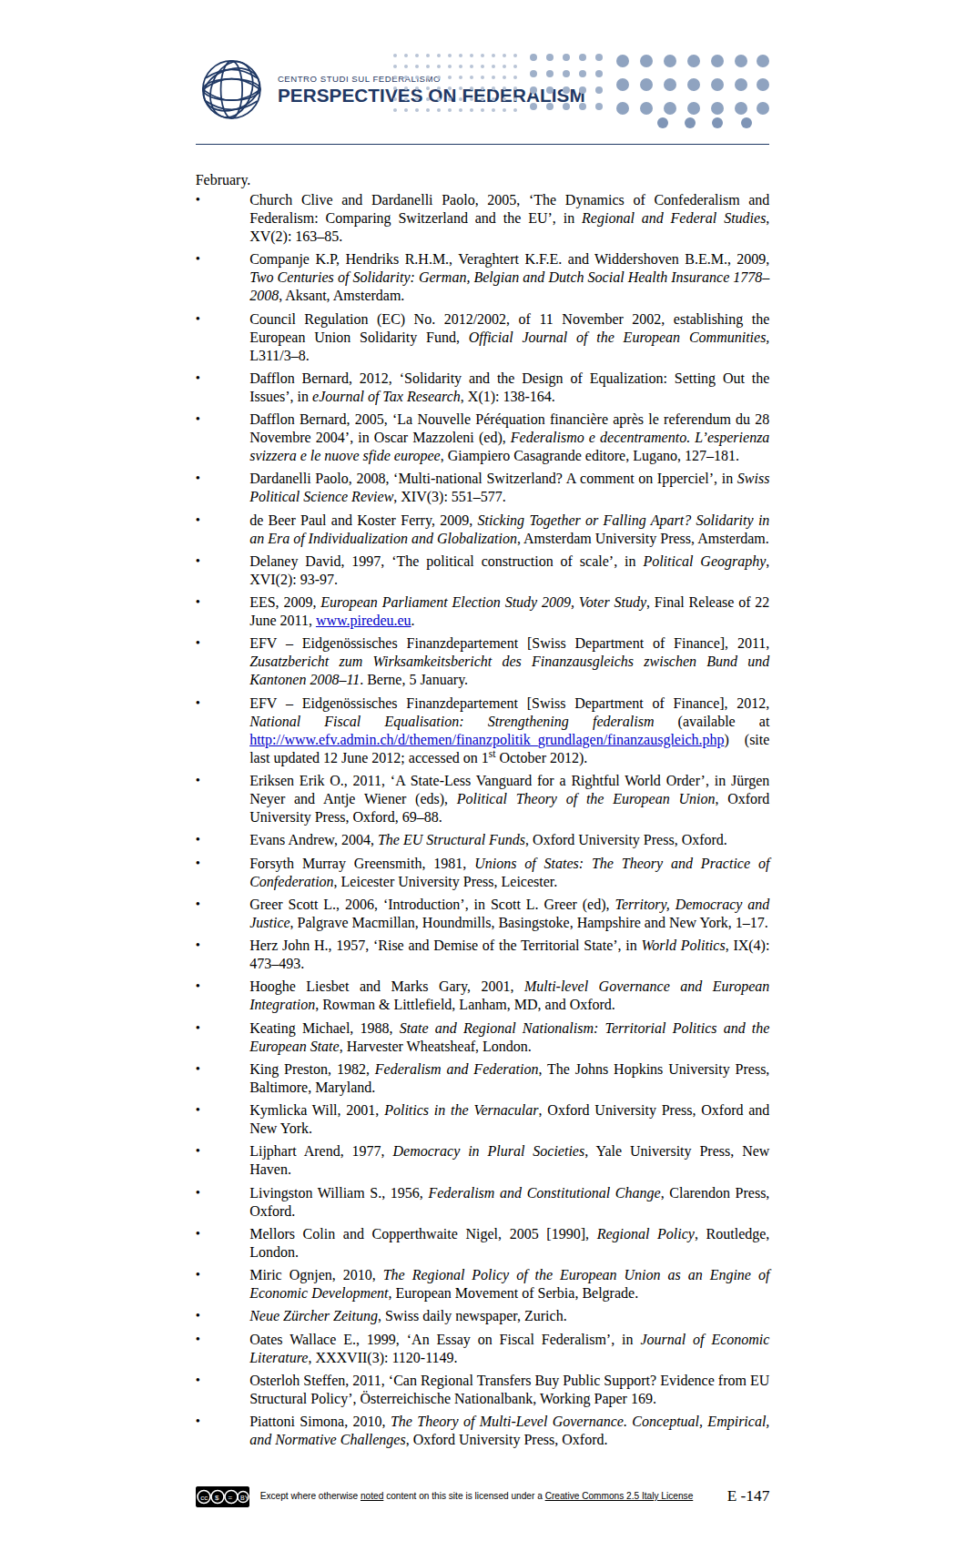CENTRO STUDI SUL FEDERALISMO
PERSPECTIVES ON FEDERALISM
February.
Church Clive and Dardanelli Paolo, 2005, ‘The Dynamics of Confederalism and Federalism: Comparing Switzerland and the EU’, in Regional and Federal Studies, XV(2): 163–85.
Companje K.P, Hendriks R.H.M., Veraghtert K.F.E. and Widdershoven B.E.M., 2009, Two Centuries of Solidarity: German, Belgian and Dutch Social Health Insurance 1778–2008, Aksant, Amsterdam.
Council Regulation (EC) No. 2012/2002, of 11 November 2002, establishing the European Union Solidarity Fund, Official Journal of the European Communities, L311/3–8.
Dafflon Bernard, 2012, ‘Solidarity and the Design of Equalization: Setting Out the Issues’, in eJournal of Tax Research, X(1): 138-164.
Dafflon Bernard, 2005, ‘La Nouvelle Péréquation financière après le referendum du 28 Novembre 2004’, in Oscar Mazzoleni (ed), Federalismo e decentramento. L’esperienza svizzera e le nuove sfide europee, Giampiero Casagrande editore, Lugano, 127–181.
Dardanelli Paolo, 2008, ‘Multi-national Switzerland? A comment on Ipperciel’, in Swiss Political Science Review, XIV(3): 551–577.
de Beer Paul and Koster Ferry, 2009, Sticking Together or Falling Apart? Solidarity in an Era of Individualization and Globalization, Amsterdam University Press, Amsterdam.
Delaney David, 1997, ‘The political construction of scale’, in Political Geography, XVI(2): 93-97.
EES, 2009, European Parliament Election Study 2009, Voter Study, Final Release of 22 June 2011, www.piredeu.eu.
EFV – Eidgenössisches Finanzdepartement [Swiss Department of Finance], 2011, Zusatzbericht zum Wirksamkeitsbericht des Finanzausgleichs zwischen Bund und Kantonen 2008–11. Berne, 5 January.
EFV – Eidgenössisches Finanzdepartement [Swiss Department of Finance], 2012, National Fiscal Equalisation: Strengthening federalism (available at http://www.efv.admin.ch/d/themen/finanzpolitik_grundlagen/finanzausgleich.php) (site last updated 12 June 2012; accessed on 1st October 2012).
Eriksen Erik O., 2011, ‘A State-Less Vanguard for a Rightful World Order’, in Jürgen Neyer and Antje Wiener (eds), Political Theory of the European Union, Oxford University Press, Oxford, 69–88.
Evans Andrew, 2004, The EU Structural Funds, Oxford University Press, Oxford.
Forsyth Murray Greensmith, 1981, Unions of States: The Theory and Practice of Confederation, Leicester University Press, Leicester.
Greer Scott L., 2006, ‘Introduction’, in Scott L. Greer (ed), Territory, Democracy and Justice, Palgrave Macmillan, Houndmills, Basingstoke, Hampshire and New York, 1–17.
Herz John H., 1957, ‘Rise and Demise of the Territorial State’, in World Politics, IX(4): 473–493.
Hooghe Liesbet and Marks Gary, 2001, Multi-level Governance and European Integration, Rowman & Littlefield, Lanham, MD, and Oxford.
Keating Michael, 1988, State and Regional Nationalism: Territorial Politics and the European State, Harvester Wheatsheaf, London.
King Preston, 1982, Federalism and Federation, The Johns Hopkins University Press, Baltimore, Maryland.
Kymlicka Will, 2001, Politics in the Vernacular, Oxford University Press, Oxford and New York.
Lijphart Arend, 1977, Democracy in Plural Societies, Yale University Press, New Haven.
Livingston William S., 1956, Federalism and Constitutional Change, Clarendon Press, Oxford.
Mellors Colin and Copperthwaite Nigel, 2005 [1990], Regional Policy, Routledge, London.
Miric Ognjen, 2010, The Regional Policy of the European Union as an Engine of Economic Development, European Movement of Serbia, Belgrade.
Neue Zürcher Zeitung, Swiss daily newspaper, Zurich.
Oates Wallace E., 1999, ‘An Essay on Fiscal Federalism’, in Journal of Economic Literature, XXXVII(3): 1120-1149.
Osterloh Steffen, 2011, ‘Can Regional Transfers Buy Public Support? Evidence from EU Structural Policy’, Österreichische Nationalbank, Working Paper 169.
Piattoni Simona, 2010, The Theory of Multi-Level Governance. Conceptual, Empirical, and Normative Challenges, Oxford University Press, Oxford.
cc $ = BY
Except where otherwise noted content on this site is licensed under a Creative Commons 2.5 Italy License
E -147